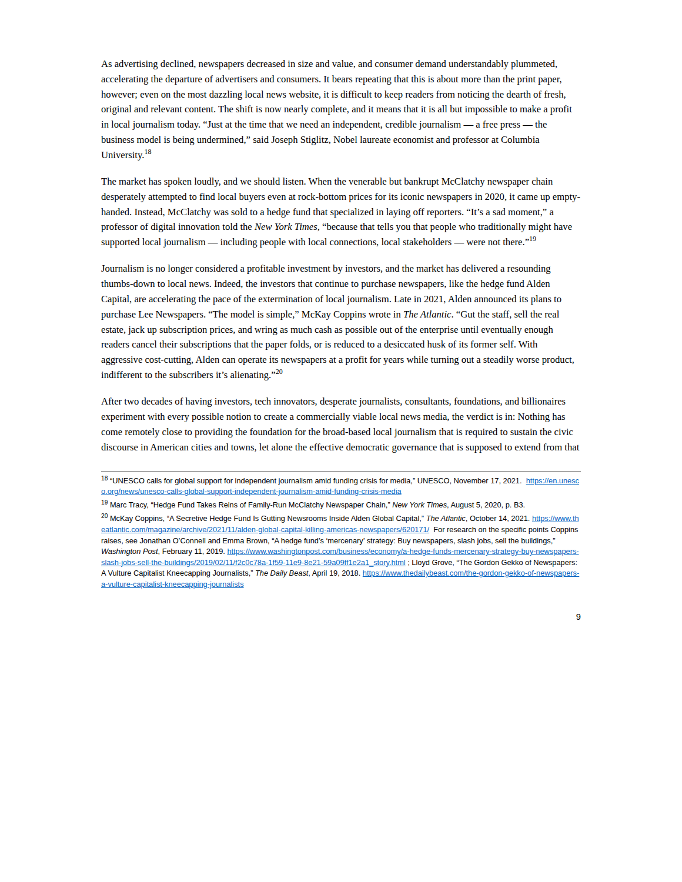As advertising declined, newspapers decreased in size and value, and consumer demand understandably plummeted, accelerating the departure of advertisers and consumers. It bears repeating that this is about more than the print paper, however; even on the most dazzling local news website, it is difficult to keep readers from noticing the dearth of fresh, original and relevant content. The shift is now nearly complete, and it means that it is all but impossible to make a profit in local journalism today. “Just at the time that we need an independent, credible journalism — a free press — the business model is being undermined,” said Joseph Stiglitz, Nobel laureate economist and professor at Columbia University.18
The market has spoken loudly, and we should listen. When the venerable but bankrupt McClatchy newspaper chain desperately attempted to find local buyers even at rock-bottom prices for its iconic newspapers in 2020, it came up empty-handed. Instead, McClatchy was sold to a hedge fund that specialized in laying off reporters. “It’s a sad moment,” a professor of digital innovation told the New York Times, “because that tells you that people who traditionally might have supported local journalism — including people with local connections, local stakeholders — were not there.”19
Journalism is no longer considered a profitable investment by investors, and the market has delivered a resounding thumbs-down to local news. Indeed, the investors that continue to purchase newspapers, like the hedge fund Alden Capital, are accelerating the pace of the extermination of local journalism. Late in 2021, Alden announced its plans to purchase Lee Newspapers. “The model is simple,” McKay Coppins wrote in The Atlantic. “Gut the staff, sell the real estate, jack up subscription prices, and wring as much cash as possible out of the enterprise until eventually enough readers cancel their subscriptions that the paper folds, or is reduced to a desiccated husk of its former self. With aggressive cost-cutting, Alden can operate its newspapers at a profit for years while turning out a steadily worse product, indifferent to the subscribers it’s alienating.”20
After two decades of having investors, tech innovators, desperate journalists, consultants, foundations, and billionaires experiment with every possible notion to create a commercially viable local news media, the verdict is in: Nothing has come remotely close to providing the foundation for the broad-based local journalism that is required to sustain the civic discourse in American cities and towns, let alone the effective democratic governance that is supposed to extend from that
18 “UNESCO calls for global support for independent journalism amid funding crisis for media,” UNESCO, November 17, 2021. https://en.unesco.org/news/unesco-calls-global-support-independent-journalism-amid-funding-crisis-media
19 Marc Tracy, “Hedge Fund Takes Reins of Family-Run McClatchy Newspaper Chain,” New York Times, August 5, 2020, p. B3.
20 McKay Coppins, “A Secretive Hedge Fund Is Gutting Newsrooms Inside Alden Global Capital,” The Atlantic, October 14, 2021. https://www.theatlantic.com/magazine/archive/2021/11/alden-global-capital-killing-americas-newspapers/620171/ For research on the specific points Coppins raises, see Jonathan O’Connell and Emma Brown, “A hedge fund’s ‘mercenary’ strategy: Buy newspapers, slash jobs, sell the buildings,” Washington Post, February 11, 2019. https://www.washingtonpost.com/business/economy/a-hedge-funds-mercenary-strategy-buy-newspapers-slash-jobs-sell-the-buildings/2019/02/11/f2c0c78a-1f59-11e9-8e21-59a09ff1e2a1_story.html ; Lloyd Grove, “The Gordon Gekko of Newspapers: A Vulture Capitalist Kneecapping Journalists,” The Daily Beast, April 19, 2018. https://www.thedailybeast.com/the-gordon-gekko-of-newspapers-a-vulture-capitalist-kneecapping-journalists
9